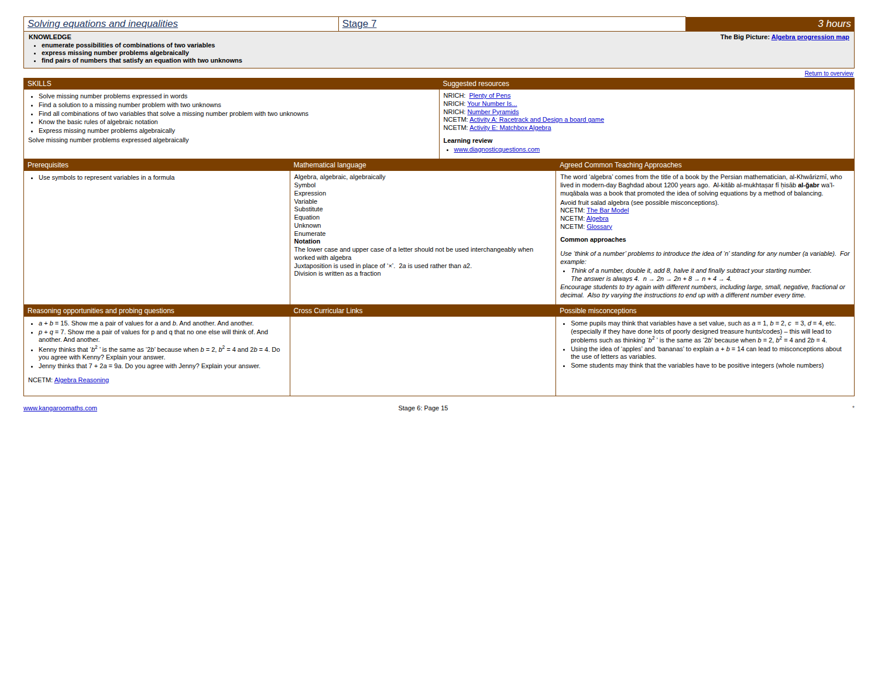| Solving equations and inequalities | Stage 7 | 3 hours |
KNOWLEDGE The Big Picture: Algebra progression map
enumerate possibilities of combinations of two variables
express missing number problems algebraically
find pairs of numbers that satisfy an equation with two unknowns
Return to overview
| SKILLS | Suggested resources |
| --- | --- |
| Solve missing number problems expressed in words Find a solution to a missing number problem with two unknowns Find all combinations of two variables that solve a missing number problem with two unknowns Know the basic rules of algebraic notation Express missing number problems algebraically Solve missing number problems expressed algebraically | NRICH: Plenty of Pens NRICH: Your Number Is... NRICH: Number Pyramids NCETM: Activity A: Racetrack and Design a board game NCETM: Activity E: Matchbox Algebra Learning review www.diagnosticquestions.com |
| Prerequisites | Mathematical language | Agreed Common Teaching Approaches |
| --- | --- | --- |
| Use symbols to represent variables in a formula | Algebra, algebraic, algebraically Symbol Expression Variable Substitute Equation Unknown Enumerate Notation The lower case and upper case of a letter should not be used interchangeably when worked with algebra Juxtaposition is used in place of ‘×’. 2 a is used rather than a 2. Division is written as a fraction | The word ‘algebra’ comes from the title of a book by the Persian mathematician, al-Khwārizmī, who lived in modern-day Baghdad about 1200 years ago. Al-kitāb al-mukhtaṣar fī ḥisāb al-ǧabr wa’l-muqābala was a book that promoted the idea of solving equations by a method of balancing. Avoid fruit salad algebra (see possible misconceptions). NCETM: The Bar Model NCETM: Algebra NCETM: Glossary Common approaches Use ‘think of a number’ problems to introduce the idea of ‘n’ standing for any number (a variable). For example: Think of a number, double it, add 8, halve it and finally subtract your starting number. The answer is always 4. n → 2n → 2n + 8 → n + 4 → 4. Encourage students to try again with different numbers, including large, small, negative, fractional or decimal. Also try varying the instructions to end up with a different number every time. |
| Reasoning opportunities and probing questions | Cross Curricular Links | Possible misconceptions |
| --- | --- | --- |
| a + b = 15. Show me a pair of values for a and b . And another. And another. p + q = 7. Show me a pair of values for p and q that no one else will think of. And another. And another. Kenny thinks that ‘ b 2 ’ is the same as ‘2 b ’ because when b = 2, b 2 = 4 and 2 b = 4. Do you agree with Kenny? Explain your answer. Jenny thinks that 7 + 2 a = 9 a . Do you agree with Jenny? Explain your answer. NCETM: Algebra Reasoning | | Some pupils may think that variables have a set value, such as a = 1, b = 2, c = 3, d = 4, etc. (especially if they have done lots of poorly designed treasure hunts/codes) – this will lead to problems such as thinking ‘ b 2 ’ is the same as ‘2 b ’ because when b = 2, b 2 = 4 and 2 b = 4. Using the idea of ‘apples’ and ‘bananas’ to explain a + b = 14 can lead to misconceptions about the use of letters as variables. Some students may think that the variables have to be positive integers (whole numbers) |
www.kangaroomaths.com
Stage 6: Page 15
*